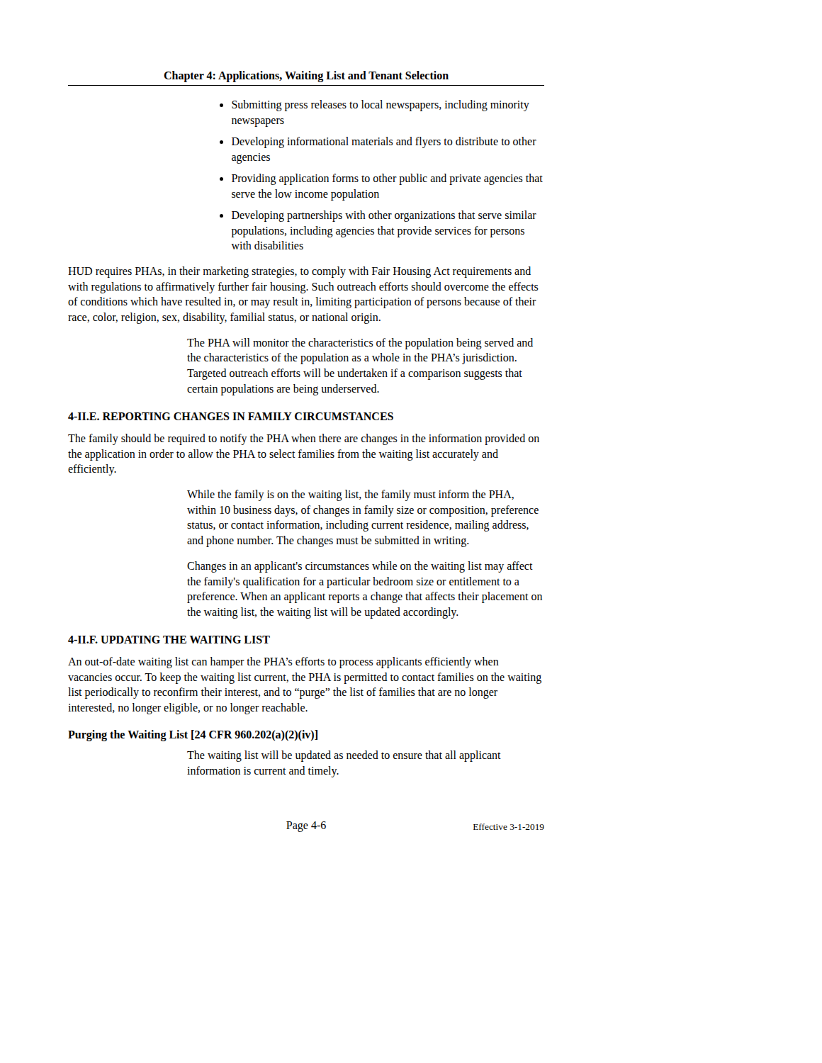Chapter 4: Applications, Waiting List and Tenant Selection
Submitting press releases to local newspapers, including minority newspapers
Developing informational materials and flyers to distribute to other agencies
Providing application forms to other public and private agencies that serve the low income population
Developing partnerships with other organizations that serve similar populations, including agencies that provide services for persons with disabilities
HUD requires PHAs, in their marketing strategies, to comply with Fair Housing Act requirements and with regulations to affirmatively further fair housing. Such outreach efforts should overcome the effects of conditions which have resulted in, or may result in, limiting participation of persons because of their race, color, religion, sex, disability, familial status, or national origin.
The PHA will monitor the characteristics of the population being served and the characteristics of the population as a whole in the PHA’s jurisdiction. Targeted outreach efforts will be undertaken if a comparison suggests that certain populations are being underserved.
4-II.E. REPORTING CHANGES IN FAMILY CIRCUMSTANCES
The family should be required to notify the PHA when there are changes in the information provided on the application in order to allow the PHA to select families from the waiting list accurately and efficiently.
While the family is on the waiting list, the family must inform the PHA, within 10 business days, of changes in family size or composition, preference status, or contact information, including current residence, mailing address, and phone number. The changes must be submitted in writing.
Changes in an applicant's circumstances while on the waiting list may affect the family's qualification for a particular bedroom size or entitlement to a preference. When an applicant reports a change that affects their placement on the waiting list, the waiting list will be updated accordingly.
4-II.F. UPDATING THE WAITING LIST
An out-of-date waiting list can hamper the PHA’s efforts to process applicants efficiently when vacancies occur. To keep the waiting list current, the PHA is permitted to contact families on the waiting list periodically to reconfirm their interest, and to “purge” the list of families that are no longer interested, no longer eligible, or no longer reachable.
Purging the Waiting List [24 CFR 960.202(a)(2)(iv)]
The waiting list will be updated as needed to ensure that all applicant information is current and timely.
Page 4-6
Effective 3-1-2019